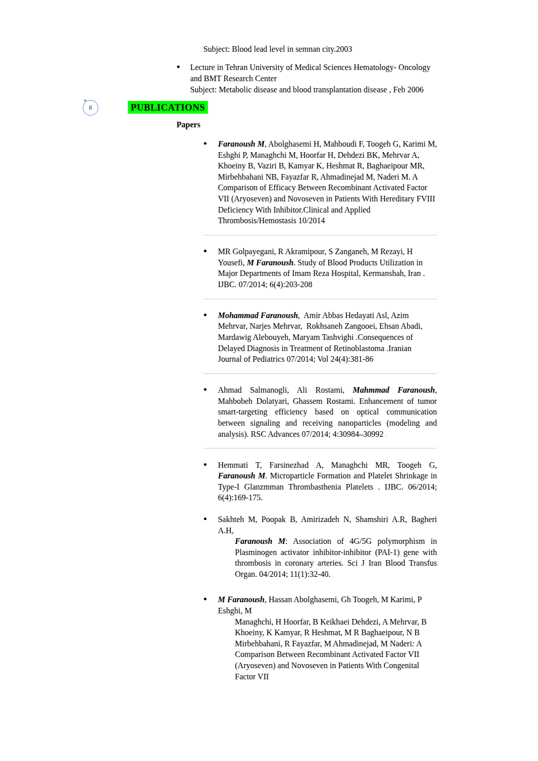8
Subject: Blood lead level in semnan city.2003
Lecture in Tehran University of Medical Sciences Hematology- Oncology and BMT Research Center
Subject: Metabolic disease and blood transplantation disease , Feb 2006
PUBLICATIONS
Papers
Faranoush M, Abolghasemi H, Mahboudi F, Toogeh G, Karimi M, Eshghi P, Managhchi M, Hoorfar H, Dehdezi BK, Mehrvar A, Khoeiny B, Vaziri B, Kamyar K, Heshmat R, Baghaeipour MR, Mirbehbahani NB, Fayazfar R, Ahmadinejad M, Naderi M. A Comparison of Efficacy Between Recombinant Activated Factor VII (Aryoseven) and Novoseven in Patients With Hereditary FVIII Deficiency With Inhibitor.Clinical and Applied Thrombosis/Hemostasis 10/2014
MR Golpayegani, R Akramipour, S Zanganeh, M Rezayi, H Yousefi, M Faranoush. Study of Blood Products Utilization in Major Departments of Imam Reza Hospital, Kermanshah, Iran . IJBC. 07/2014; 6(4):203-208
Mohammad Faranoush, Amir Abbas Hedayati Asl, Azim Mehrvar, Narjes Mehrvar, Rokhsaneh Zangooei, Ehsan Abadi, Mardawig Alebouyeh, Maryam Tashvighi .Consequences of Delayed Diagnosis in Treatment of Retinoblastoma .Iranian Journal of Pediatrics 07/2014; Vol 24(4):381-86
Ahmad Salmanogli, Ali Rostami, Mahmmad Faranoush, Mahbobeh Dolatyari, Ghassem Rostami. Enhancement of tumor smart-targeting efficiency based on optical communication between signaling and receiving nanoparticles (modeling and analysis). RSC Advances 07/2014; 4:30984–30992 .
Hemmati T, Farsinezhad A, Managhchi MR, Toogeh G, Faranoush M. Microparticle Formation and Platelet Shrinkage in Type-I Glanzmman Thrombasthenia Platelets . IJBC. 06/2014; 6(4):169-175.
Sakhteh M, Poopak B, Amirizadeh N, Shamshiri A.R, Bagheri A.H,
Faranoush M: Association of 4G/5G polymorphism in Plasminogen activator inhibitor-inhibitor (PAI-1) gene with thrombosis in coronary arteries. Sci J Iran Blood Transfus Organ. 04/2014; 11(1):32-40.
M Faranoush, Hassan Abolghasemi, Gh Toogeh, M Karimi, P Eshghi, M
Managhchi, H Hoorfar, B Keikhaei Dehdezi, A Mehrvar, B Khoeiny, K Kamyar, R Heshmat, M R Baghaeipour, N B Mirbehbahani, R Fayazfar, M Ahmadinejad, M Naderi: A Comparison Between Recombinant Activated Factor VII (Aryoseven) and Novoseven in Patients With Congenital Factor VII